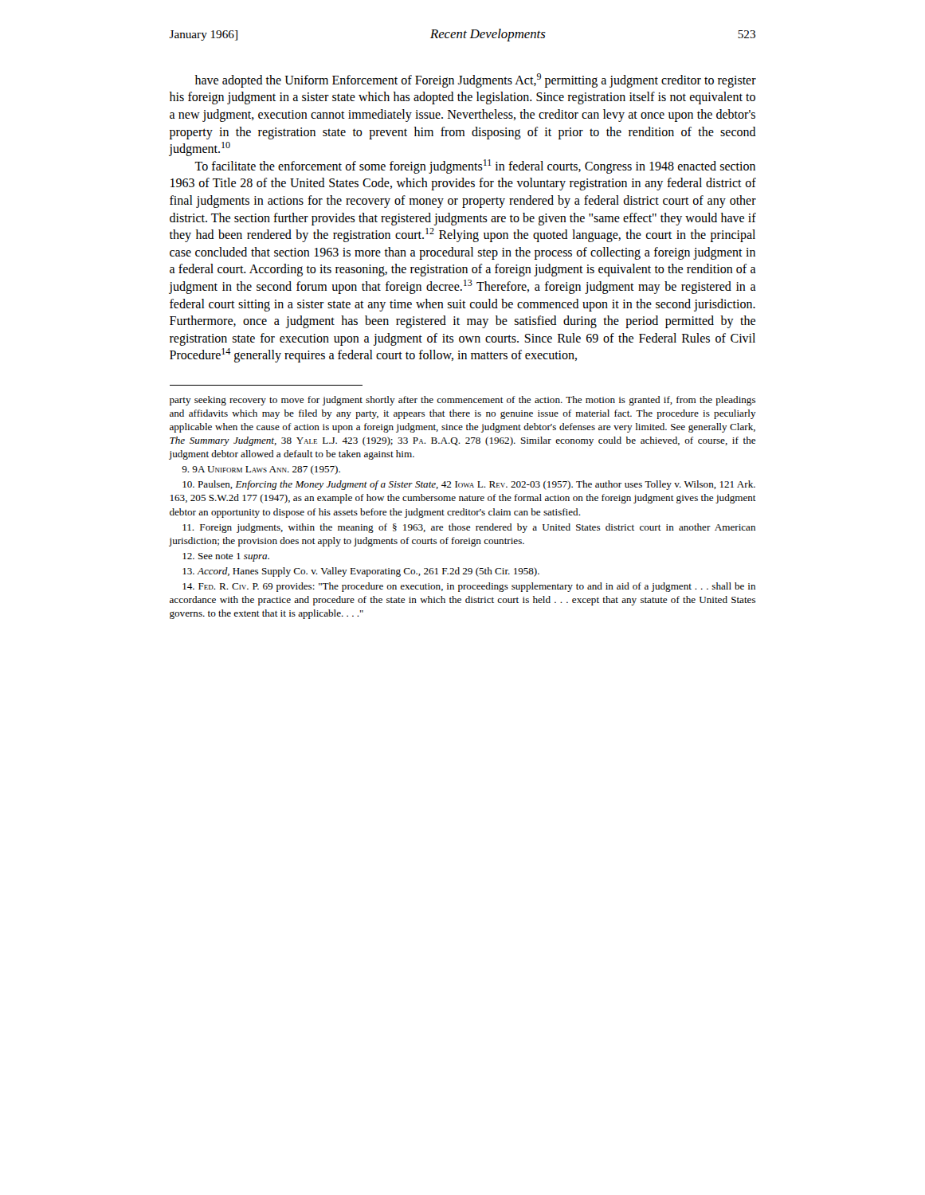January 1966] Recent Developments 523
have adopted the Uniform Enforcement of Foreign Judgments Act,9 permitting a judgment creditor to register his foreign judgment in a sister state which has adopted the legislation. Since registration itself is not equivalent to a new judgment, execution cannot immediately issue. Nevertheless, the creditor can levy at once upon the debtor's property in the registration state to prevent him from disposing of it prior to the rendition of the second judgment.10
To facilitate the enforcement of some foreign judgments11 in federal courts, Congress in 1948 enacted section 1963 of Title 28 of the United States Code, which provides for the voluntary registration in any federal district of final judgments in actions for the recovery of money or property rendered by a federal district court of any other district. The section further provides that registered judgments are to be given the "same effect" they would have if they had been rendered by the registration court.12 Relying upon the quoted language, the court in the principal case concluded that section 1963 is more than a procedural step in the process of collecting a foreign judgment in a federal court. According to its reasoning, the registration of a foreign judgment is equivalent to the rendition of a judgment in the second forum upon that foreign decree.13 Therefore, a foreign judgment may be registered in a federal court sitting in a sister state at any time when suit could be commenced upon it in the second jurisdiction. Furthermore, once a judgment has been registered it may be satisfied during the period permitted by the registration state for execution upon a judgment of its own courts. Since Rule 69 of the Federal Rules of Civil Procedure14 generally requires a federal court to follow, in matters of execution,
party seeking recovery to move for judgment shortly after the commencement of the action. The motion is granted if, from the pleadings and affidavits which may be filed by any party, it appears that there is no genuine issue of material fact. The procedure is peculiarly applicable when the cause of action is upon a foreign judgment, since the judgment debtor's defenses are very limited. See generally Clark, The Summary Judgment, 38 Yale L.J. 423 (1929); 33 Pa. B.A.Q. 278 (1962). Similar economy could be achieved, of course, if the judgment debtor allowed a default to be taken against him.
9. 9A Uniform Laws Ann. 287 (1957).
10. Paulsen, Enforcing the Money Judgment of a Sister State, 42 Iowa L. Rev. 202-03 (1957). The author uses Tolley v. Wilson, 121 Ark. 163, 205 S.W.2d 177 (1947), as an example of how the cumbersome nature of the formal action on the foreign judgment gives the judgment debtor an opportunity to dispose of his assets before the judgment creditor's claim can be satisfied.
11. Foreign judgments, within the meaning of § 1963, are those rendered by a United States district court in another American jurisdiction; the provision does not apply to judgments of courts of foreign countries.
12. See note 1 supra.
13. Accord, Hanes Supply Co. v. Valley Evaporating Co., 261 F.2d 29 (5th Cir. 1958).
14. Fed. R. Civ. P. 69 provides: "The procedure on execution, in proceedings supplementary to and in aid of a judgment . . . shall be in accordance with the practice and procedure of the state in which the district court is held . . . except that any statute of the United States governs. to the extent that it is applicable. . . ."